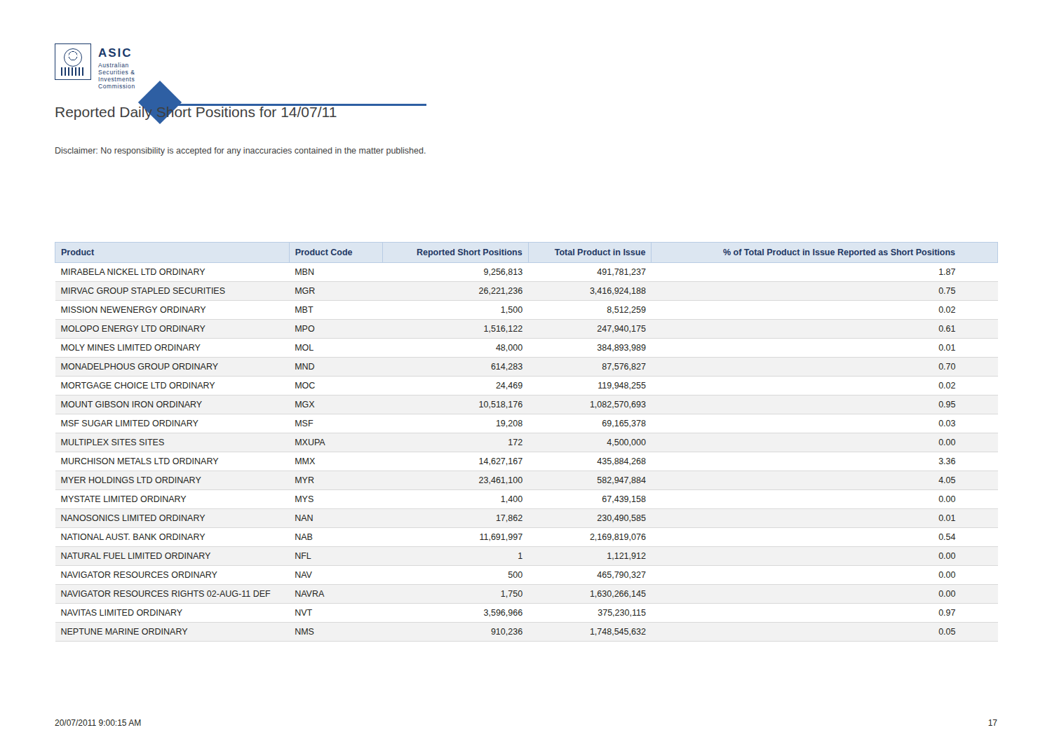ASIC
Australian Securities & Investments Commission
Reported Daily Short Positions for 14/07/11
Disclaimer: No responsibility is accepted for any inaccuracies contained in the matter published.
| Product | Product Code | Reported Short Positions | Total Product in Issue | % of Total Product in Issue Reported as Short Positions |
| --- | --- | --- | --- | --- |
| MIRABELA NICKEL LTD ORDINARY | MBN | 9,256,813 | 491,781,237 | 1.87 |
| MIRVAC GROUP STAPLED SECURITIES | MGR | 26,221,236 | 3,416,924,188 | 0.75 |
| MISSION NEWENERGY ORDINARY | MBT | 1,500 | 8,512,259 | 0.02 |
| MOLOPO ENERGY LTD ORDINARY | MPO | 1,516,122 | 247,940,175 | 0.61 |
| MOLY MINES LIMITED ORDINARY | MOL | 48,000 | 384,893,989 | 0.01 |
| MONADELPHOUS GROUP ORDINARY | MND | 614,283 | 87,576,827 | 0.70 |
| MORTGAGE CHOICE LTD ORDINARY | MOC | 24,469 | 119,948,255 | 0.02 |
| MOUNT GIBSON IRON ORDINARY | MGX | 10,518,176 | 1,082,570,693 | 0.95 |
| MSF SUGAR LIMITED ORDINARY | MSF | 19,208 | 69,165,378 | 0.03 |
| MULTIPLEX SITES SITES | MXUPA | 172 | 4,500,000 | 0.00 |
| MURCHISON METALS LTD ORDINARY | MMX | 14,627,167 | 435,884,268 | 3.36 |
| MYER HOLDINGS LTD ORDINARY | MYR | 23,461,100 | 582,947,884 | 4.05 |
| MYSTATE LIMITED ORDINARY | MYS | 1,400 | 67,439,158 | 0.00 |
| NANOSONICS LIMITED ORDINARY | NAN | 17,862 | 230,490,585 | 0.01 |
| NATIONAL AUST. BANK ORDINARY | NAB | 11,691,997 | 2,169,819,076 | 0.54 |
| NATURAL FUEL LIMITED ORDINARY | NFL | 1 | 1,121,912 | 0.00 |
| NAVIGATOR RESOURCES ORDINARY | NAV | 500 | 465,790,327 | 0.00 |
| NAVIGATOR RESOURCES RIGHTS 02-AUG-11 DEF | NAVRA | 1,750 | 1,630,266,145 | 0.00 |
| NAVITAS LIMITED ORDINARY | NVT | 3,596,966 | 375,230,115 | 0.97 |
| NEPTUNE MARINE ORDINARY | NMS | 910,236 | 1,748,545,632 | 0.05 |
20/07/2011 9:00:15 AM
17